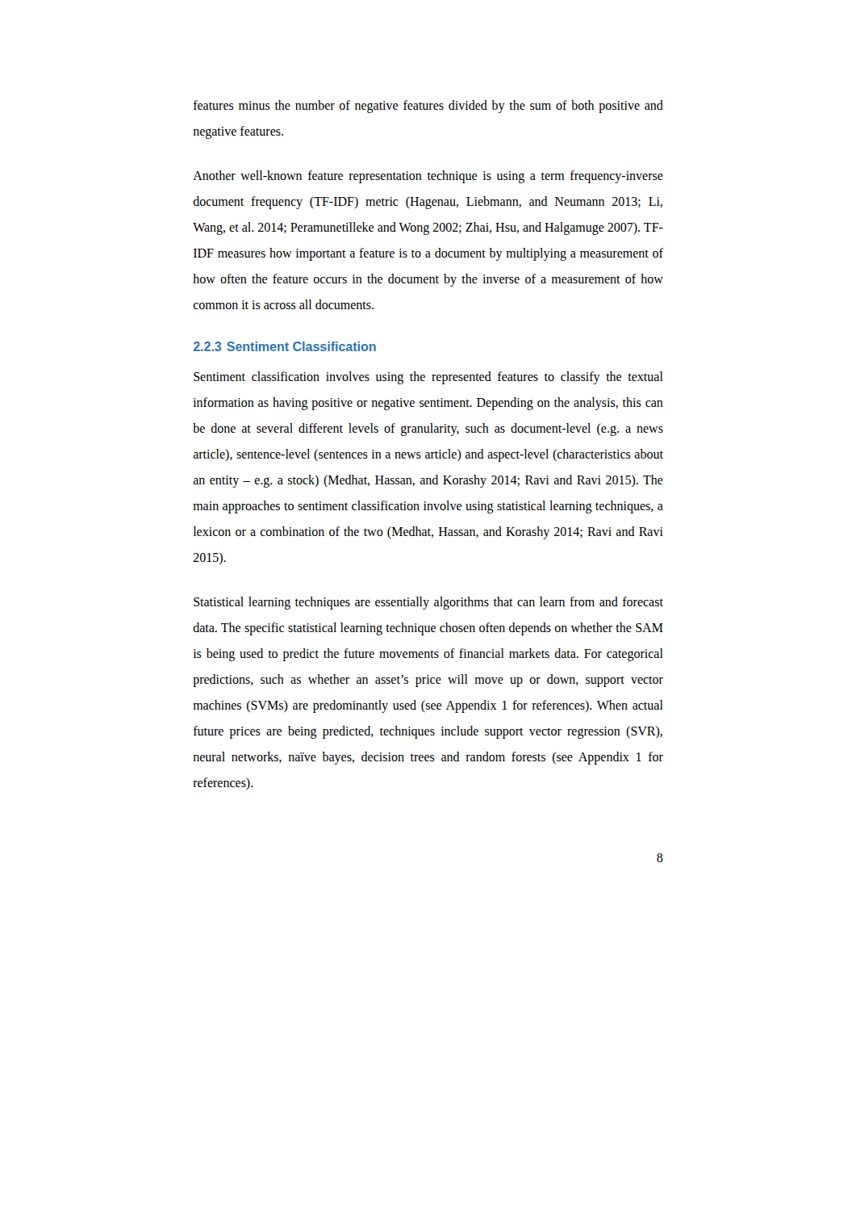features minus the number of negative features divided by the sum of both positive and negative features.
Another well-known feature representation technique is using a term frequency-inverse document frequency (TF-IDF) metric (Hagenau, Liebmann, and Neumann 2013; Li, Wang, et al. 2014; Peramunetilleke and Wong 2002; Zhai, Hsu, and Halgamuge 2007). TF-IDF measures how important a feature is to a document by multiplying a measurement of how often the feature occurs in the document by the inverse of a measurement of how common it is across all documents.
2.2.3 Sentiment Classification
Sentiment classification involves using the represented features to classify the textual information as having positive or negative sentiment. Depending on the analysis, this can be done at several different levels of granularity, such as document-level (e.g. a news article), sentence-level (sentences in a news article) and aspect-level (characteristics about an entity – e.g. a stock) (Medhat, Hassan, and Korashy 2014; Ravi and Ravi 2015). The main approaches to sentiment classification involve using statistical learning techniques, a lexicon or a combination of the two (Medhat, Hassan, and Korashy 2014; Ravi and Ravi 2015).
Statistical learning techniques are essentially algorithms that can learn from and forecast data. The specific statistical learning technique chosen often depends on whether the SAM is being used to predict the future movements of financial markets data. For categorical predictions, such as whether an asset’s price will move up or down, support vector machines (SVMs) are predominantly used (see Appendix 1 for references). When actual future prices are being predicted, techniques include support vector regression (SVR), neural networks, naïve bayes, decision trees and random forests (see Appendix 1 for references).
8